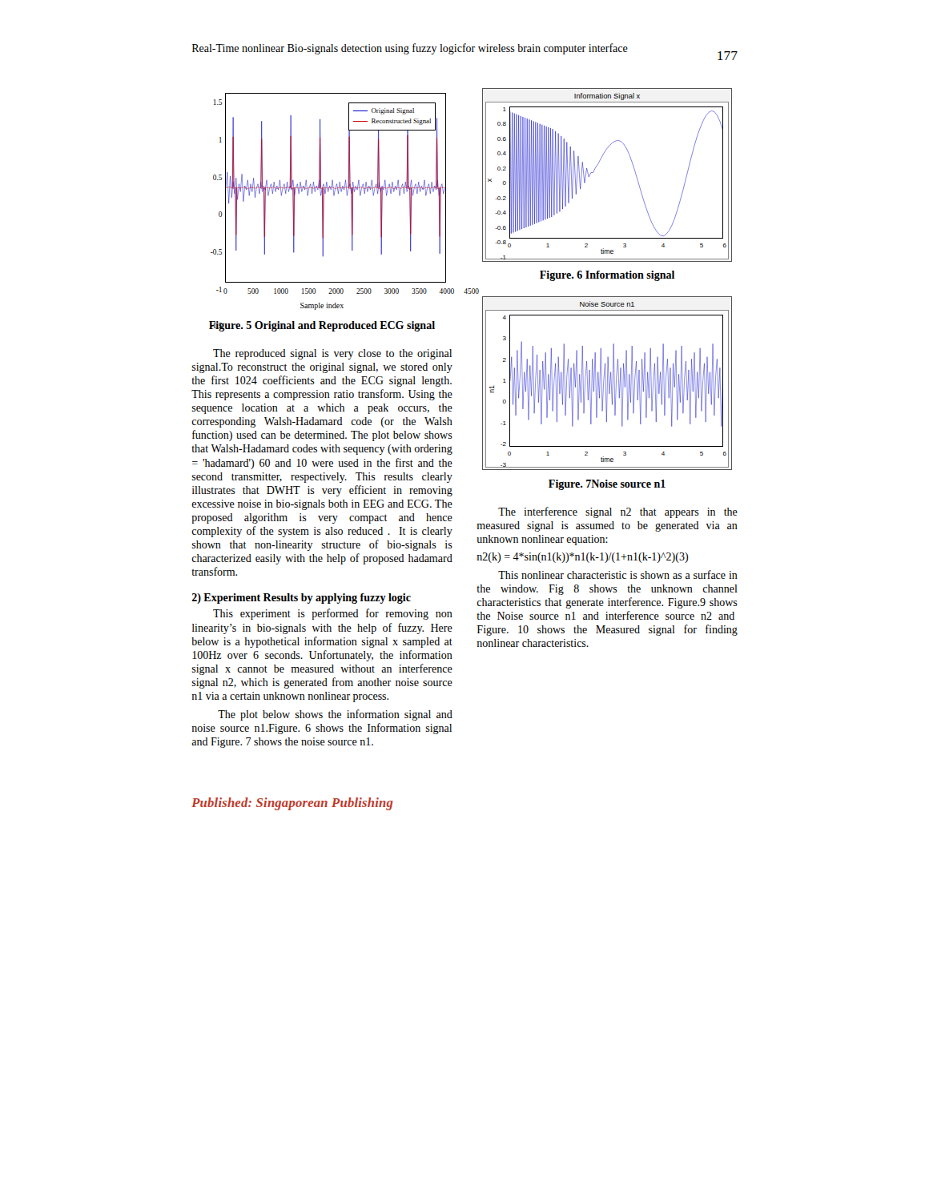Real-Time nonlinear Bio-signals detection using fuzzy logicfor wireless brain computer interface
177
E C G s i g n a l a m p l i t u d e
1.5
1
0.5
0
-0.5
-1
-1.5
Original Signal
Reconstructed Signal
0
500
1000
1500
2000
2500
3000
3500
4000
4500
Sample index
Figure. 5 Original and Reproduced ECG signal
The reproduced signal is very close to the original signal.To reconstruct the original signal, we stored only the first 1024 coefficients and the ECG signal length. This represents a compression ratio transform. Using the sequence location at a which a peak occurs, the corresponding Walsh-Hadamard code (or the Walsh function) used can be determined. The plot below shows that Walsh-Hadamard codes with sequency (with ordering = 'hadamard') 60 and 10 were used in the first and the second transmitter, respectively. This results clearly illustrates that DWHT is very efficient in removing excessive noise in bio-signals both in EEG and ECG. The proposed algorithm is very compact and hence complexity of the system is also reduced . It is clearly shown that non-linearity structure of bio-signals is characterized easily with the help of proposed hadamard transform.
2) Experiment Results by applying fuzzy logic
This experiment is performed for removing non linearity’s in bio-signals with the help of fuzzy. Here below is a hypothetical information signal x sampled at 100Hz over 6 seconds. Unfortunately, the information signal x cannot be measured without an interference signal n2, which is generated from another noise source n1 via a certain unknown nonlinear process.
The plot below shows the information signal and noise source n1.Figure. 6 shows the Information signal and Figure. 7 shows the noise source n1.
Information Signal x
x
1
0.8
0.6
0.4
0.2
0
-0.2
-0.4
-0.6
-0.8
-1
0
1
2
3
4
5
6
time
Figure. 6 Information signal
Noise Source n1
n1
4
3
2
1
0
-1
-2
-3
0
1
2
3
4
5
6
time
Figure. 7Noise source n1
The interference signal n2 that appears in the measured signal is assumed to be generated via an unknown nonlinear equation:
n2(k) = 4*sin(n1(k))*n1(k-1)/(1+n1(k-1)^2)(3)
This nonlinear characteristic is shown as a surface in the window. Fig 8 shows the unknown channel characteristics that generate interference. Figure.9 shows the Noise source n1 and interference source n2 and Figure. 10 shows the Measured signal for finding nonlinear characteristics.
Published: Singaporean Publishing